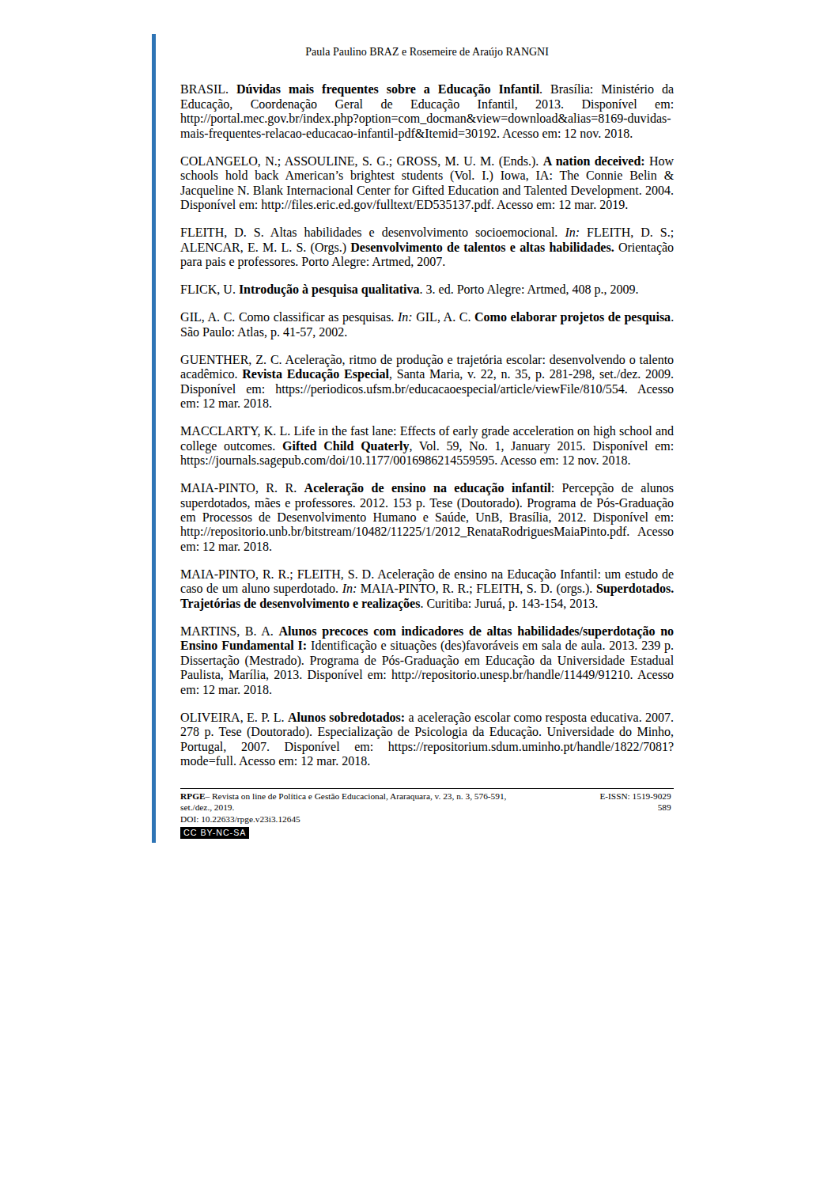Paula Paulino BRAZ e Rosemeire de Araújo RANGNI
BRASIL. Dúvidas mais frequentes sobre a Educação Infantil. Brasília: Ministério da Educação, Coordenação Geral de Educação Infantil, 2013. Disponível em: http://portal.mec.gov.br/index.php?option=com_docman&view=download&alias=8169-duvidas-mais-frequentes-relacao-educacao-infantil-pdf&Itemid=30192. Acesso em: 12 nov. 2018.
COLANGELO, N.; ASSOULINE, S. G.; GROSS, M. U. M. (Ends.). A nation deceived: How schools hold back American’s brightest students (Vol. I.) Iowa, IA: The Connie Belin & Jacqueline N. Blank Internacional Center for Gifted Education and Talented Development. 2004. Disponível em: http://files.eric.ed.gov/fulltext/ED535137.pdf. Acesso em: 12 mar. 2019.
FLEITH, D. S. Altas habilidades e desenvolvimento socioemocional. In: FLEITH, D. S.; ALENCAR, E. M. L. S. (Orgs.) Desenvolvimento de talentos e altas habilidades. Orientação para pais e professores. Porto Alegre: Artmed, 2007.
FLICK, U. Introdução à pesquisa qualitativa. 3. ed. Porto Alegre: Artmed, 408 p., 2009.
GIL, A. C. Como classificar as pesquisas. In: GIL, A. C. Como elaborar projetos de pesquisa. São Paulo: Atlas, p. 41-57, 2002.
GUENTHER, Z. C. Aceleração, ritmo de produção e trajetória escolar: desenvolvendo o talento acadêmico. Revista Educação Especial, Santa Maria, v. 22, n. 35, p. 281-298, set./dez. 2009. Disponível em: https://periodicos.ufsm.br/educacaoespecial/article/viewFile/810/554. Acesso em: 12 mar. 2018.
MACCLARTY, K. L. Life in the fast lane: Effects of early grade acceleration on high school and college outcomes. Gifted Child Quaterly, Vol. 59, No. 1, January 2015. Disponível em: https://journals.sagepub.com/doi/10.1177/0016986214559595. Acesso em: 12 nov. 2018.
MAIA-PINTO, R. R. Aceleração de ensino na educação infantil: Percepção de alunos superdotados, mães e professores. 2012. 153 p. Tese (Doutorado). Programa de Pós-Graduação em Processos de Desenvolvimento Humano e Saúde, UnB, Brasília, 2012. Disponível em: http://repositorio.unb.br/bitstream/10482/11225/1/2012_RenataRodriguesMaiaPinto.pdf. Acesso em: 12 mar. 2018.
MAIA-PINTO, R. R.; FLEITH, S. D. Aceleração de ensino na Educação Infantil: um estudo de caso de um aluno superdotado. In: MAIA-PINTO, R. R.; FLEITH, S. D. (orgs.). Superdotados. Trajetórias de desenvolvimento e realizações. Curitiba: Juruá, p. 143-154, 2013.
MARTINS, B. A. Alunos precoces com indicadores de altas habilidades/superdotação no Ensino Fundamental I: Identificação e situações (des)favoráveis em sala de aula. 2013. 239 p. Dissertação (Mestrado). Programa de Pós-Graduação em Educação da Universidade Estadual Paulista, Marília, 2013. Disponível em: http://repositorio.unesp.br/handle/11449/91210. Acesso em: 12 mar. 2018.
OLIVEIRA, E. P. L. Alunos sobredotados: a aceleração escolar como resposta educativa. 2007. 278 p. Tese (Doutorado). Especialização de Psicologia da Educação. Universidade do Minho, Portugal, 2007. Disponível em: https://repositorium.sdum.uminho.pt/handle/1822/7081?mode=full. Acesso em: 12 mar. 2018.
RPGE– Revista on line de Política e Gestão Educacional, Araraquara, v. 23, n. 3, 576-591, set./dez., 2019.
DOI: 10.22633/rpge.v23i3.12645
CC BY-NC-SA
E-ISSN: 1519-9029
589